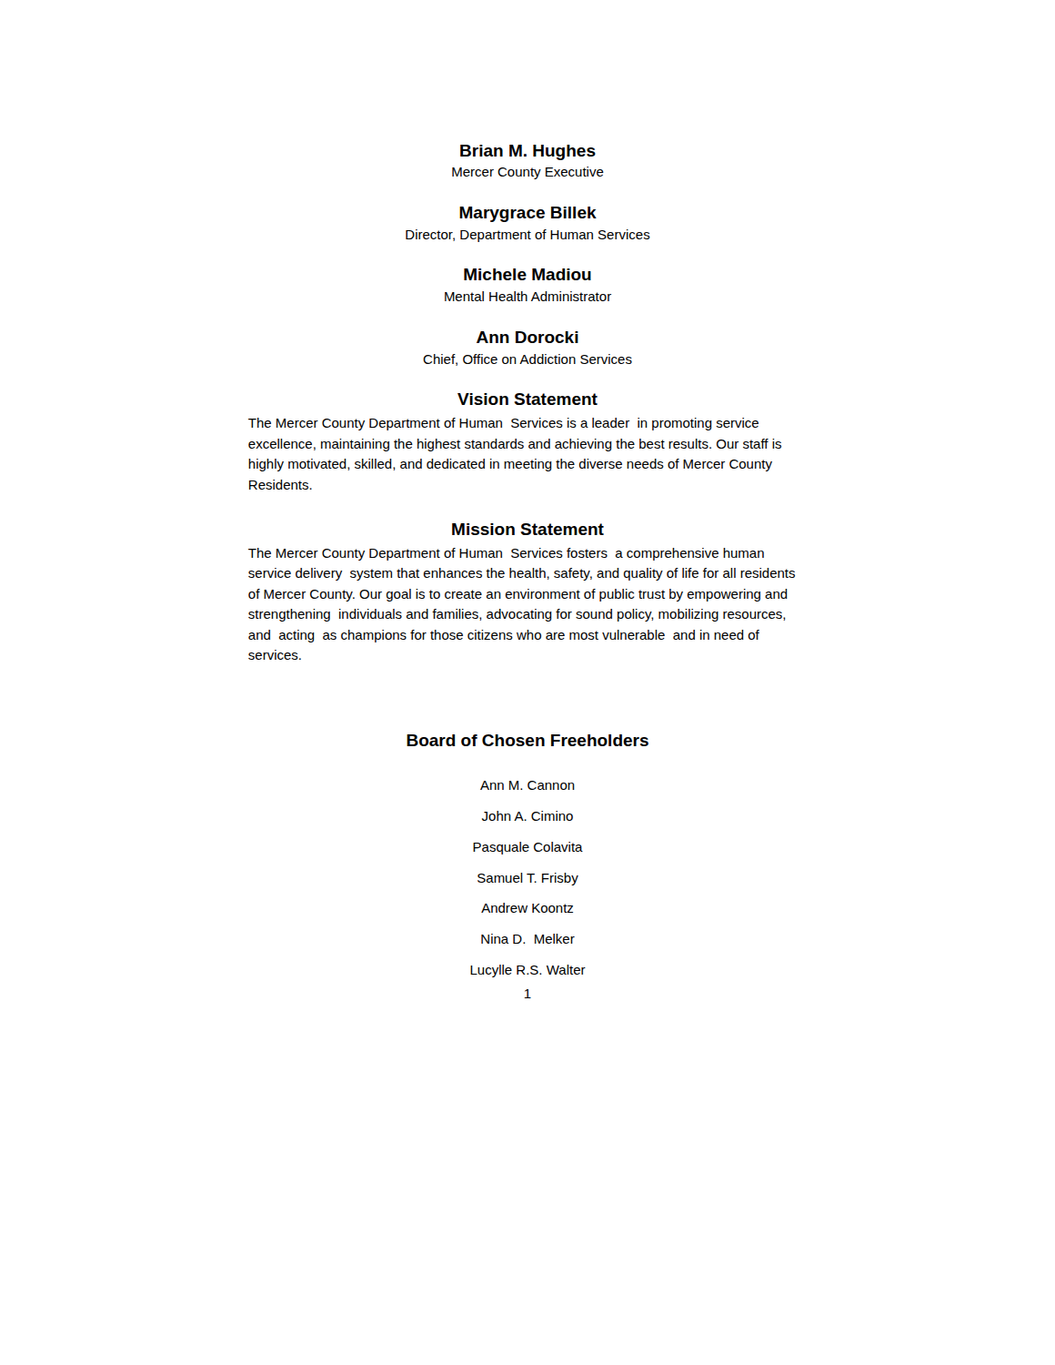Brian M. Hughes
Mercer County Executive
Marygrace Billek
Director, Department of Human Services
Michele Madiou
Mental Health Administrator
Ann Dorocki
Chief, Office on Addiction Services
Vision Statement
The Mercer County Department of Human Services is a leader in promoting service excellence, maintaining the highest standards and achieving the best results. Our staff is highly motivated, skilled, and dedicated in meeting the diverse needs of Mercer County Residents.
Mission Statement
The Mercer County Department of Human Services fosters a comprehensive human service delivery system that enhances the health, safety, and quality of life for all residents of Mercer County. Our goal is to create an environment of public trust by empowering and strengthening individuals and families, advocating for sound policy, mobilizing resources, and acting as champions for those citizens who are most vulnerable and in need of services.
Board of Chosen Freeholders
Ann M. Cannon
John A. Cimino
Pasquale Colavita
Samuel T. Frisby
Andrew Koontz
Nina D. Melker
Lucylle R.S. Walter
1